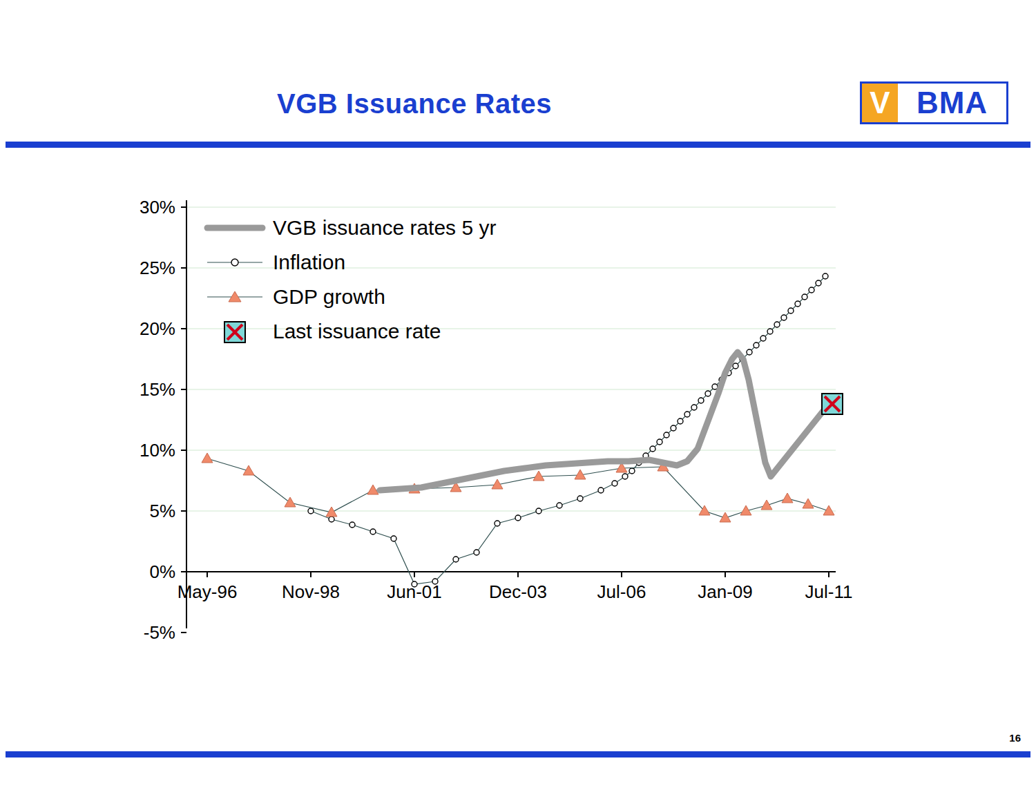VGB Issuance Rates
V
BMA
16
30% 25% 20% 15% 10% 5% 0% -5% May-96 Nov-98 Jun-01 Dec-03 Jul-06 Jan-09 Jul-11 VGB issuance rates 5 yr Inflation GDP growth Last issuance rate